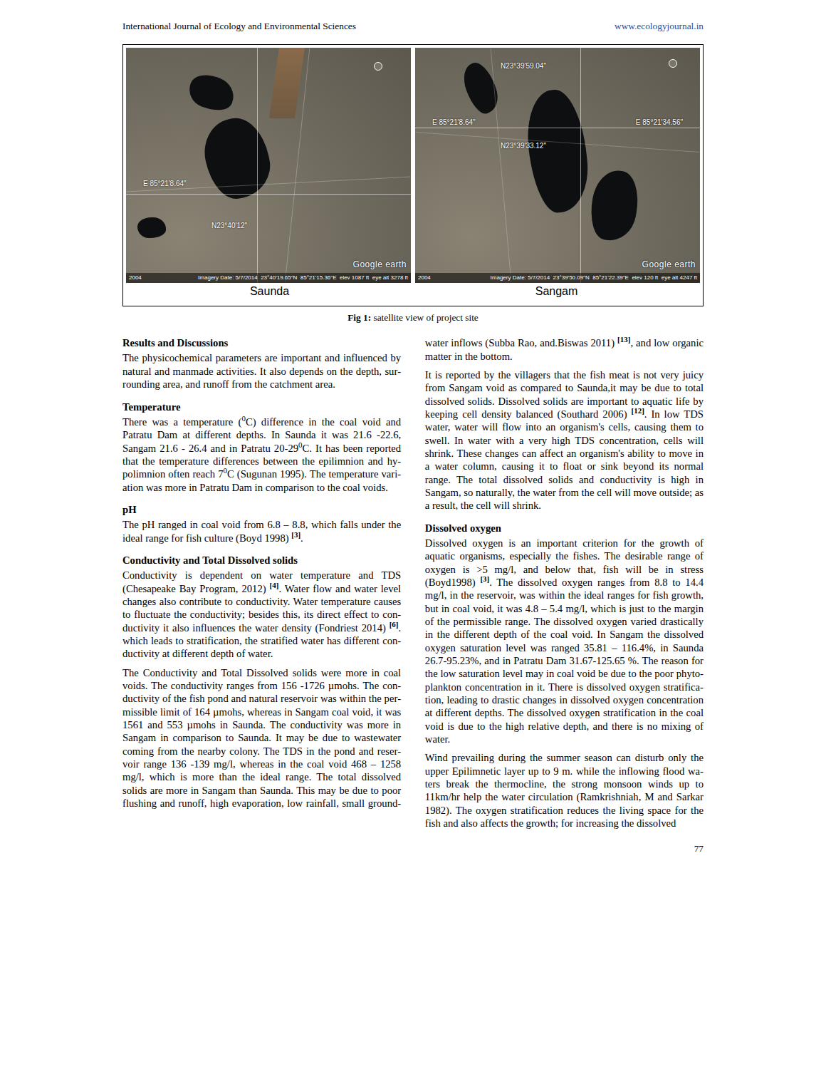International Journal of Ecology and Environmental Sciences www.ecologyjournal.in
E 85°21'8.64"
N23°40'12"
Google earth
2004 Imagery Date: 5/7/2014 23°40'19.65"N 85°21'15.36"E elev 1087 ft eye alt 3278 ft
N23°39'59.04"
E 85°21'8.64"
E 85°21'34.56"
N23°39'33.12"
Google earth
2004 Imagery Date: 5/7/2014 23°39'50.09"N 85°21'22.39"E elev 120 ft eye alt 4247 ft
Saunda
Sangam
Fig 1: satellite view of project site
Results and Discussions
The physicochemical parameters are important and influenced by natural and manmade activities. It also depends on the depth, surrounding area, and runoff from the catchment area.
Temperature
There was a temperature (0C) difference in the coal void and Patratu Dam at different depths. In Saunda it was 21.6 -22.6, Sangam 21.6 - 26.4 and in Patratu 20-290C. It has been reported that the temperature differences between the epilimnion and hypolimnion often reach 70C (Sugunan 1995). The temperature variation was more in Patratu Dam in comparison to the coal voids.
pH
The pH ranged in coal void from 6.8 – 8.8, which falls under the ideal range for fish culture (Boyd 1998) [3].
Conductivity and Total Dissolved solids
Conductivity is dependent on water temperature and TDS (Chesapeake Bay Program, 2012) [4]. Water flow and water level changes also contribute to conductivity. Water temperature causes to fluctuate the conductivity; besides this, its direct effect to conductivity it also influences the water density (Fondriest 2014) [6]. which leads to stratification, the stratified water has different conductivity at different depth of water.
The Conductivity and Total Dissolved solids were more in coal voids. The conductivity ranges from 156 -1726 µmohs. The conductivity of the fish pond and natural reservoir was within the permissible limit of 164 µmohs, whereas in Sangam coal void, it was 1561 and 553 µmohs in Saunda. The conductivity was more in Sangam in comparison to Saunda. It may be due to wastewater coming from the nearby colony. The TDS in the pond and reservoir range 136 -139 mg/l, whereas in the coal void 468 – 1258 mg/l, which is more than the ideal range. The total dissolved solids are more in Sangam than Saunda. This may be due to poor flushing and runoff, high evaporation, low rainfall, small groundwater inflows (Subba Rao, and.Biswas 2011) [13], and low organic matter in the bottom.
It is reported by the villagers that the fish meat is not very juicy from Sangam void as compared to Saunda,it may be due to total dissolved solids. Dissolved solids are important to aquatic life by keeping cell density balanced (Southard 2006) [12]. In low TDS water, water will flow into an organism's cells, causing them to swell. In water with a very high TDS concentration, cells will shrink. These changes can affect an organism's ability to move in a water column, causing it to float or sink beyond its normal range. The total dissolved solids and conductivity is high in Sangam, so naturally, the water from the cell will move outside; as a result, the cell will shrink.
Dissolved oxygen
Dissolved oxygen is an important criterion for the growth of aquatic organisms, especially the fishes. The desirable range of oxygen is >5 mg/l, and below that, fish will be in stress (Boyd1998) [3]. The dissolved oxygen ranges from 8.8 to 14.4 mg/l, in the reservoir, was within the ideal ranges for fish growth, but in coal void, it was 4.8 – 5.4 mg/l, which is just to the margin of the permissible range. The dissolved oxygen varied drastically in the different depth of the coal void. In Sangam the dissolved oxygen saturation level was ranged 35.81 – 116.4%, in Saunda 26.7-95.23%, and in Patratu Dam 31.67-125.65 %. The reason for the low saturation level may in coal void be due to the poor phytoplankton concentration in it. There is dissolved oxygen stratification, leading to drastic changes in dissolved oxygen concentration at different depths. The dissolved oxygen stratification in the coal void is due to the high relative depth, and there is no mixing of water.
Wind prevailing during the summer season can disturb only the upper Epilimnetic layer up to 9 m. while the inflowing flood waters break the thermocline, the strong monsoon winds up to 11km/hr help the water circulation (Ramkrishniah, M and Sarkar 1982). The oxygen stratification reduces the living space for the fish and also affects the growth; for increasing the dissolved
77